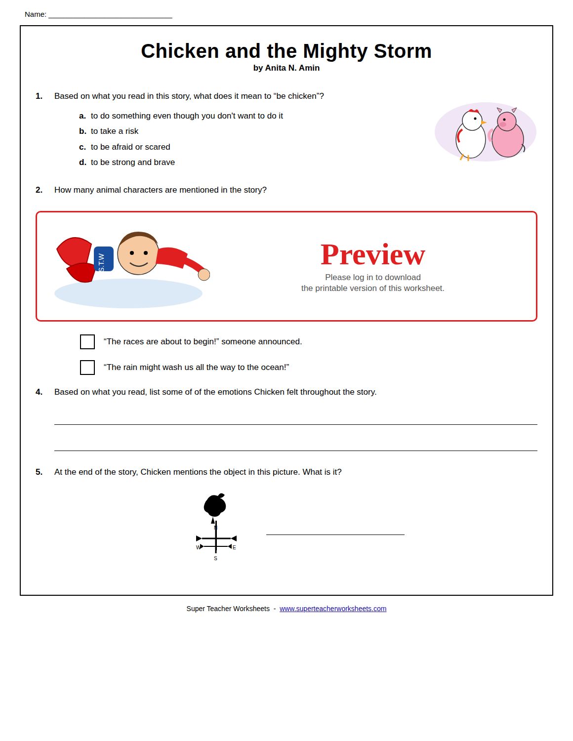Name: ______________________________
Chicken and the Mighty Storm
by Anita N. Amin
Based on what you read in this story, what does it mean to “be chicken”?
a. to do something even though you don't want to do it
b. to take a risk
c. to be afraid or scared
d. to be strong and brave
How many animal characters are mentioned in the story?
Preview
Please log in to download
the printable version of this worksheet.
“The races are about to begin!” someone announced.
“The rain might wash us all the way to the ocean!”
Based on what you read, list some of of the emotions Chicken felt throughout the story.
At the end of the story, Chicken mentions the object in this picture. What is it?
Super Teacher Worksheets - www.superteacherworksheets.com